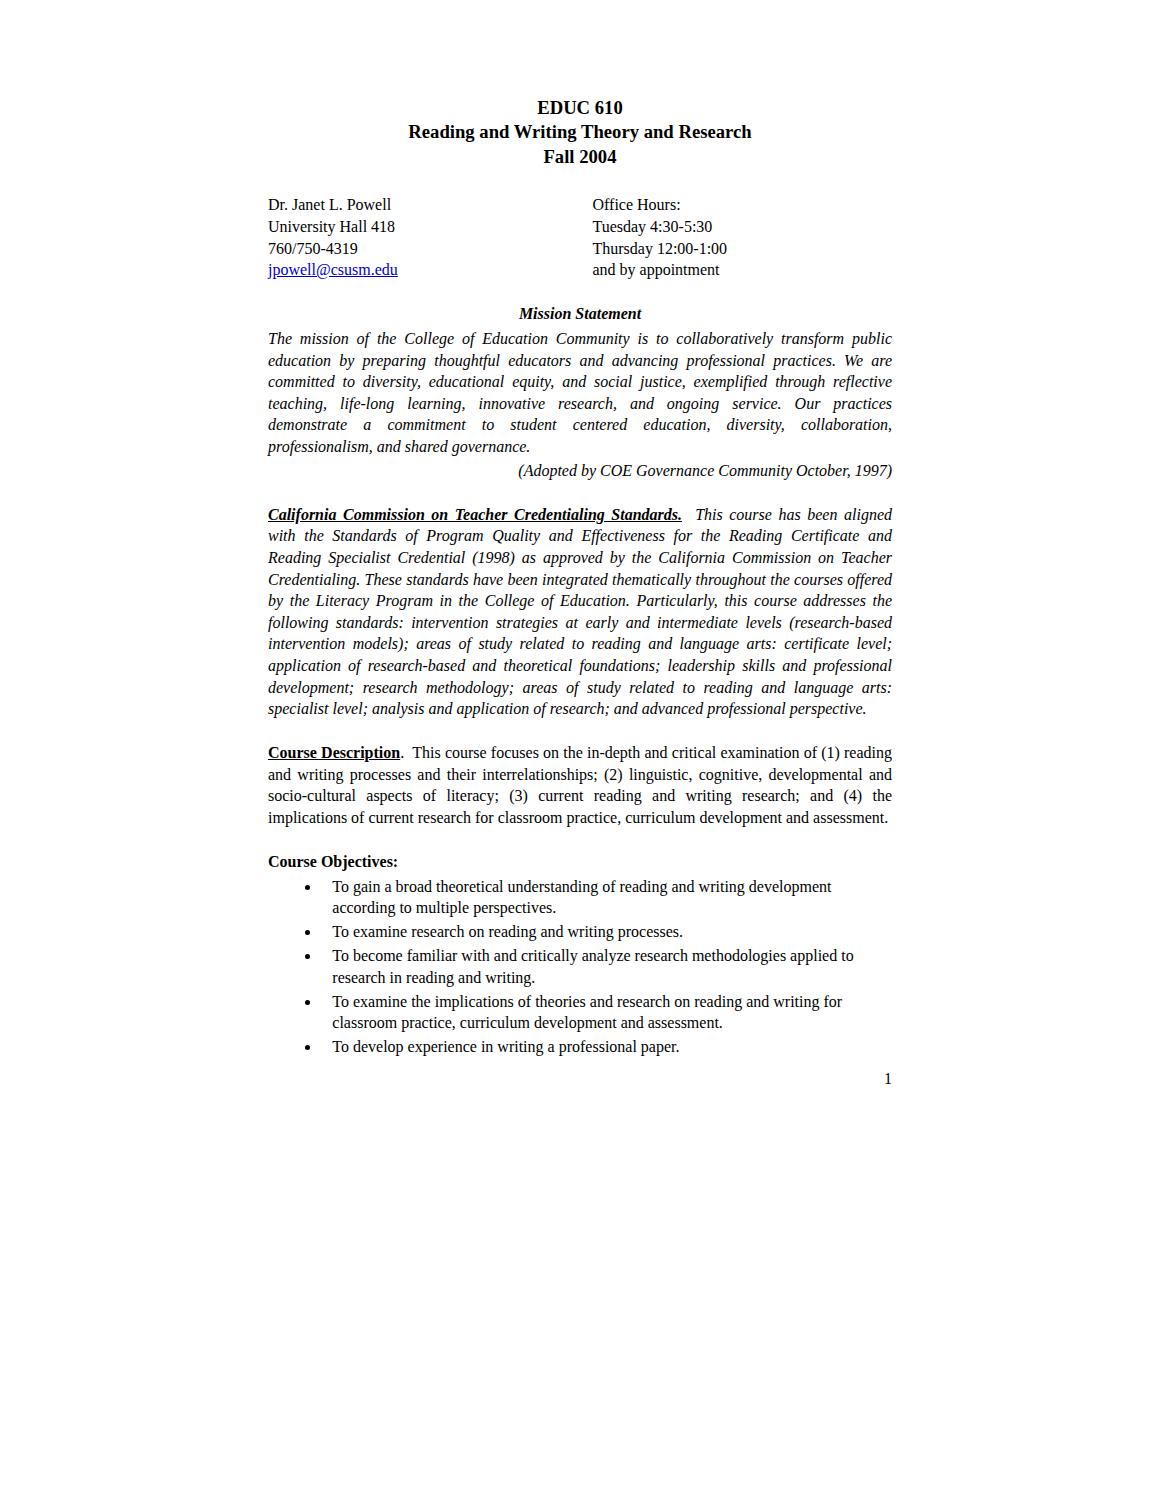EDUC 610 Reading and Writing Theory and Research Fall 2004
| Dr. Janet L. Powell | Office Hours: |
| University Hall 418 | Tuesday 4:30-5:30 |
| 760/750-4319 | Thursday 12:00-1:00 |
| jpowell@csusm.edu | and by appointment |
Mission Statement
The mission of the College of Education Community is to collaboratively transform public education by preparing thoughtful educators and advancing professional practices. We are committed to diversity, educational equity, and social justice, exemplified through reflective teaching, life-long learning, innovative research, and ongoing service. Our practices demonstrate a commitment to student centered education, diversity, collaboration, professionalism, and shared governance.
(Adopted by COE Governance Community October, 1997)
California Commission on Teacher Credentialing Standards. This course has been aligned with the Standards of Program Quality and Effectiveness for the Reading Certificate and Reading Specialist Credential (1998) as approved by the California Commission on Teacher Credentialing. These standards have been integrated thematically throughout the courses offered by the Literacy Program in the College of Education. Particularly, this course addresses the following standards: intervention strategies at early and intermediate levels (research-based intervention models); areas of study related to reading and language arts: certificate level; application of research-based and theoretical foundations; leadership skills and professional development; research methodology; areas of study related to reading and language arts: specialist level; analysis and application of research; and advanced professional perspective.
Course Description. This course focuses on the in-depth and critical examination of (1) reading and writing processes and their interrelationships; (2) linguistic, cognitive, developmental and socio-cultural aspects of literacy; (3) current reading and writing research; and (4) the implications of current research for classroom practice, curriculum development and assessment.
Course Objectives:
To gain a broad theoretical understanding of reading and writing development according to multiple perspectives.
To examine research on reading and writing processes.
To become familiar with and critically analyze research methodologies applied to research in reading and writing.
To examine the implications of theories and research on reading and writing for classroom practice, curriculum development and assessment.
To develop experience in writing a professional paper.
1